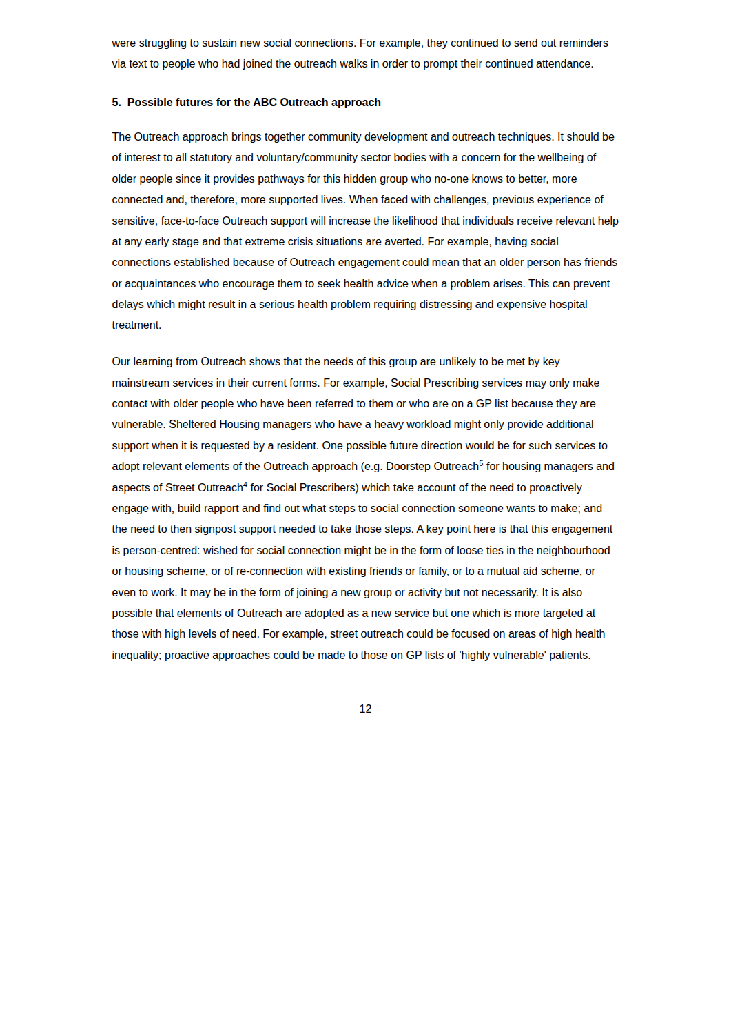were struggling to sustain new social connections. For example, they continued to send out reminders via text to people who had joined the outreach walks in order to prompt their continued attendance.
5. Possible futures for the ABC Outreach approach
The Outreach approach brings together community development and outreach techniques. It should be of interest to all statutory and voluntary/community sector bodies with a concern for the wellbeing of older people since it provides pathways for this hidden group who no-one knows to better, more connected and, therefore, more supported lives. When faced with challenges, previous experience of sensitive, face-to-face Outreach support will increase the likelihood that individuals receive relevant help at any early stage and that extreme crisis situations are averted. For example, having social connections established because of Outreach engagement could mean that an older person has friends or acquaintances who encourage them to seek health advice when a problem arises. This can prevent delays which might result in a serious health problem requiring distressing and expensive hospital treatment.
Our learning from Outreach shows that the needs of this group are unlikely to be met by key mainstream services in their current forms. For example, Social Prescribing services may only make contact with older people who have been referred to them or who are on a GP list because they are vulnerable. Sheltered Housing managers who have a heavy workload might only provide additional support when it is requested by a resident. One possible future direction would be for such services to adopt relevant elements of the Outreach approach (e.g. Doorstep Outreach5 for housing managers and aspects of Street Outreach4 for Social Prescribers) which take account of the need to proactively engage with, build rapport and find out what steps to social connection someone wants to make; and the need to then signpost support needed to take those steps. A key point here is that this engagement is person-centred: wished for social connection might be in the form of loose ties in the neighbourhood or housing scheme, or of re-connection with existing friends or family, or to a mutual aid scheme, or even to work. It may be in the form of joining a new group or activity but not necessarily. It is also possible that elements of Outreach are adopted as a new service but one which is more targeted at those with high levels of need. For example, street outreach could be focused on areas of high health inequality; proactive approaches could be made to those on GP lists of 'highly vulnerable' patients.
12